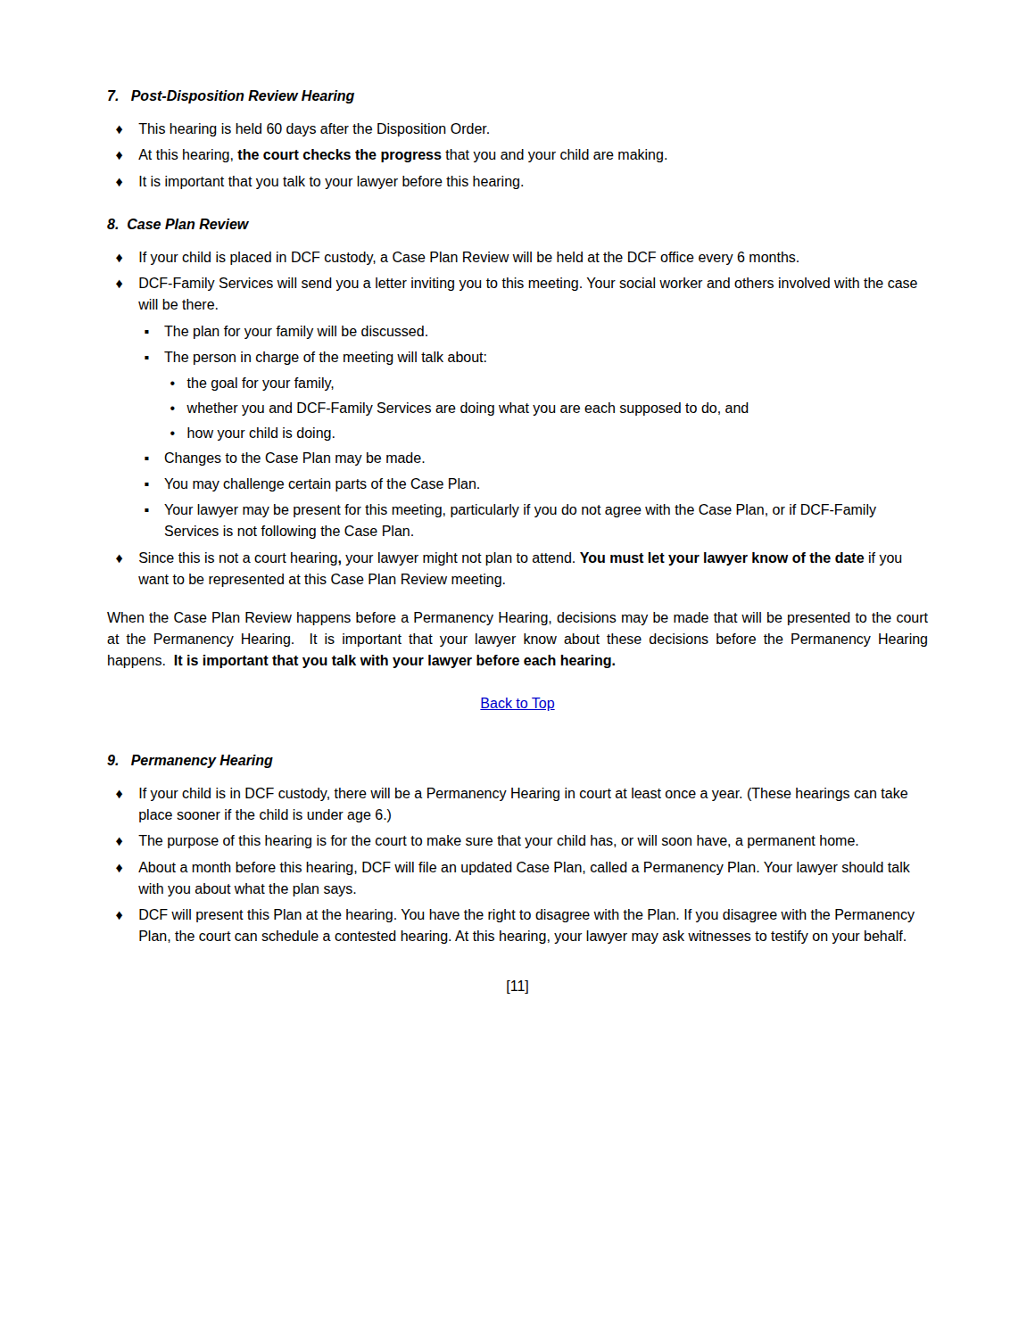7. Post-Disposition Review Hearing
This hearing is held 60 days after the Disposition Order.
At this hearing, the court checks the progress that you and your child are making.
It is important that you talk to your lawyer before this hearing.
8. Case Plan Review
If your child is placed in DCF custody, a Case Plan Review will be held at the DCF office every 6 months.
DCF-Family Services will send you a letter inviting you to this meeting. Your social worker and others involved with the case will be there.
The plan for your family will be discussed.
The person in charge of the meeting will talk about:
the goal for your family,
whether you and DCF-Family Services are doing what you are each supposed to do, and
how your child is doing.
Changes to the Case Plan may be made.
You may challenge certain parts of the Case Plan.
Your lawyer may be present for this meeting, particularly if you do not agree with the Case Plan, or if DCF-Family Services is not following the Case Plan.
Since this is not a court hearing, your lawyer might not plan to attend. You must let your lawyer know of the date if you want to be represented at this Case Plan Review meeting.
When the Case Plan Review happens before a Permanency Hearing, decisions may be made that will be presented to the court at the Permanency Hearing. It is important that your lawyer know about these decisions before the Permanency Hearing happens. It is important that you talk with your lawyer before each hearing.
Back to Top
9. Permanency Hearing
If your child is in DCF custody, there will be a Permanency Hearing in court at least once a year. (These hearings can take place sooner if the child is under age 6.)
The purpose of this hearing is for the court to make sure that your child has, or will soon have, a permanent home.
About a month before this hearing, DCF will file an updated Case Plan, called a Permanency Plan. Your lawyer should talk with you about what the plan says.
DCF will present this Plan at the hearing. You have the right to disagree with the Plan. If you disagree with the Permanency Plan, the court can schedule a contested hearing. At this hearing, your lawyer may ask witnesses to testify on your behalf.
[11]